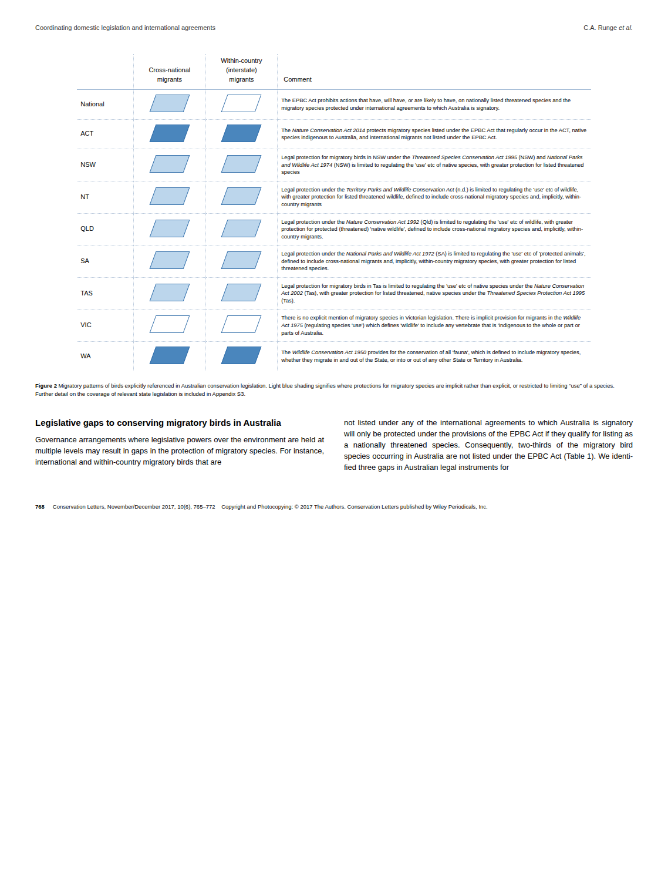Coordinating domestic legislation and international agreements
C.A. Runge et al.
| | Cross-national migrants | Within-country (interstate) migrants | Comment |
| --- | --- | --- | --- |
| National | | | The EPBC Act prohibits actions that have, will have, or are likely to have, on nationally listed threatened species and the migratory species protected under international agreements to which Australia is signatory. |
| ACT | | | The Nature Conservation Act 2014 protects migratory species listed under the EPBC Act that regularly occur in the ACT, native species indigenous to Australia, and international migrants not listed under the EPBC Act. |
| NSW | | | Legal protection for migratory birds in NSW under the Threatened Species Conservation Act 1995 (NSW) and National Parks and Wildlife Act 1974 (NSW) is limited to regulating the 'use' etc of native species, with greater protection for listed threatened species |
| NT | | | Legal protection under the Territory Parks and Wildlife Conservation Act (n.d.) is limited to regulating the 'use' etc of wildlife, with greater protection for listed threatened wildlife, defined to include cross-national migratory species and, implicitly, within-country migrants |
| QLD | | | Legal protection under the Nature Conservation Act 1992 (Qld) is limited to regulating the 'use' etc of wildlife, with greater protection for protected (threatened) 'native wildlife', defined to include cross-national migratory species and, implicitly, within-country migrants. |
| SA | | | Legal protection under the National Parks and Wildlife Act 1972 (SA) is limited to regulating the 'use' etc of 'protected animals', defined to include cross-national migrants and, implicitly, within-country migratory species, with greater protection for listed threatened species. |
| TAS | | | Legal protection for migratory birds in Tas is limited to regulating the 'use' etc of native species under the Nature Conservation Act 2002 (Tas), with greater protection for listed threatened, native species under the Threatened Species Protection Act 1995 (Tas). |
| VIC | | | There is no explicit mention of migratory species in Victorian legislation. There is implicit provision for migrants in the Wildlife Act 1975 (regulating species 'use') which defines 'wildlife' to include any vertebrate that is 'indigenous to the whole or part or parts of Australia. |
| WA | | | The Wildlife Conservation Act 1950 provides for the conservation of all 'fauna', which is defined to include migratory species, whether they migrate in and out of the State, or into or out of any other State or Territory in Australia. |
Figure 2 Migratory patterns of birds explicitly referenced in Australian conservation legislation. Light blue shading signifies where protections for migratory species are implicit rather than explicit, or restricted to limiting “use” of a species. Further detail on the coverage of relevant state legislation is included in Appendix S3.
Legislative gaps to conserving migratory birds in Australia
Governance arrangements where legislative powers over the environment are held at multiple levels may result in gaps in the protection of migratory species. For instance, international and within-country migratory birds that are
not listed under any of the international agreements to which Australia is signatory will only be protected under the provisions of the EPBC Act if they qualify for listing as a nationally threatened species. Consequently, two-thirds of the migratory bird species occurring in Australia are not listed under the EPBC Act (Table 1). We identified three gaps in Australian legal instruments for
768 Conservation Letters, November/December 2017, 10(6), 765–772 Copyright and Photocopying: © 2017 The Authors. Conservation Letters published by Wiley Periodicals, Inc.